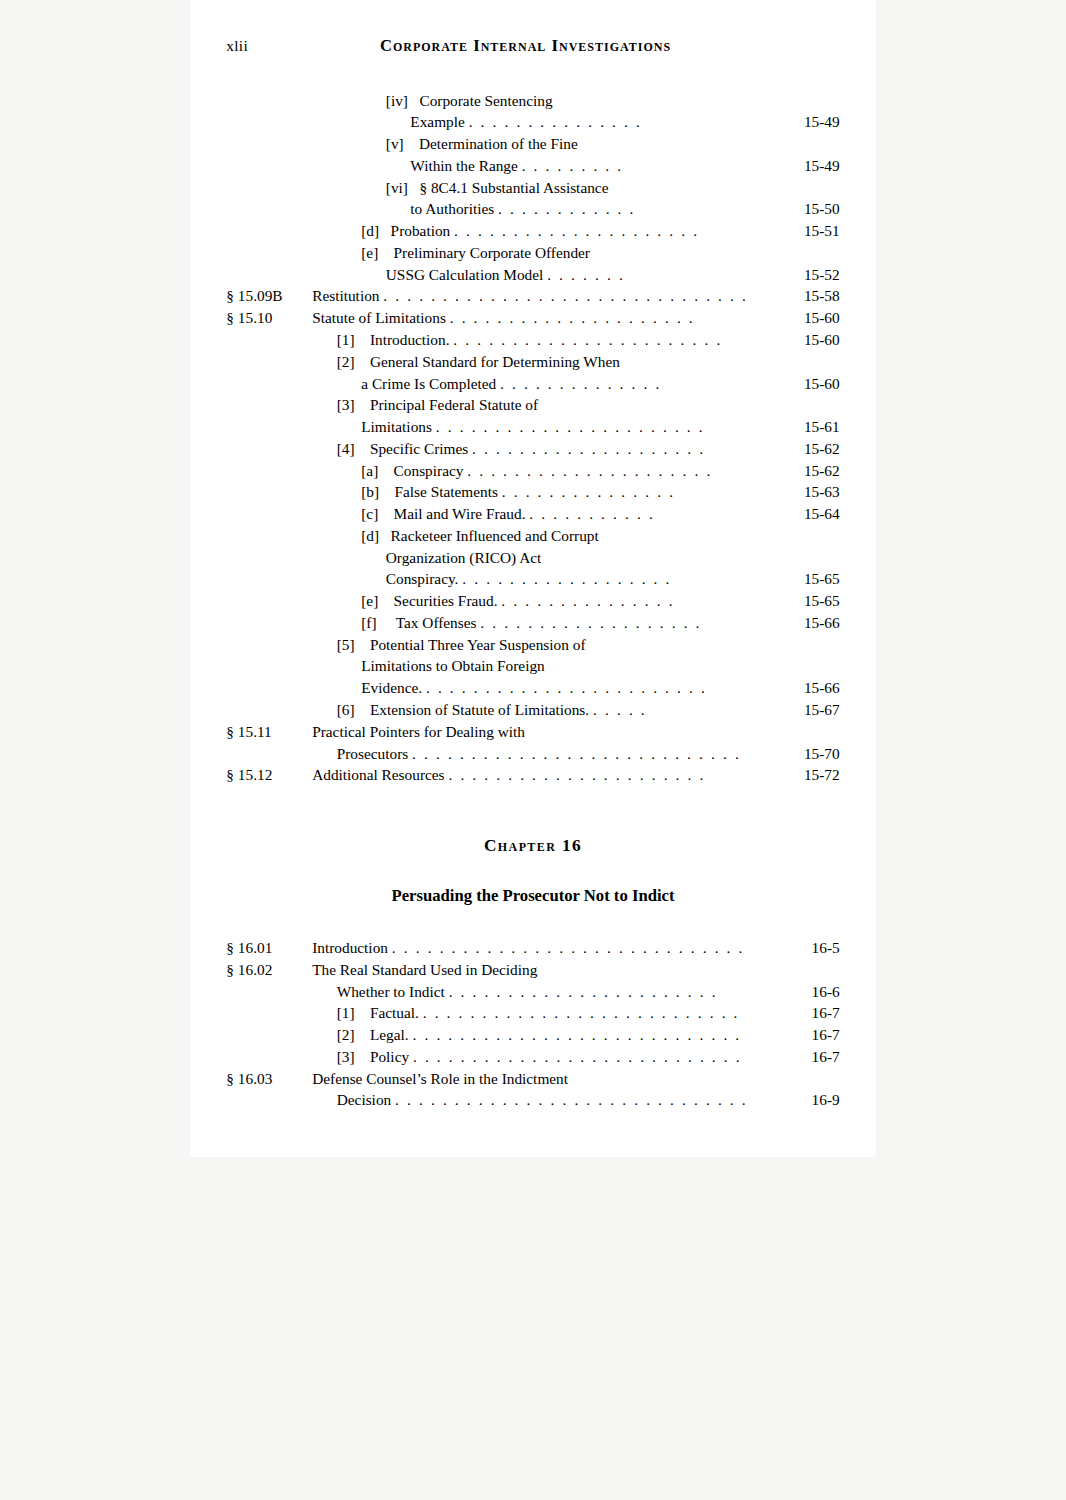xlii
Corporate Internal Investigations
| | [iv] Corporate Sentencing | |
| | Example . . . . . . . . . . . . . . . | 15-49 |
| | [v] Determination of the Fine | |
| | Within the Range . . . . . . . . . | 15-49 |
| | [vi] § 8C4.1 Substantial Assistance | |
| | to Authorities . . . . . . . . . . . . | 15-50 |
| | [d] Probation . . . . . . . . . . . . . . . . . . . . . | 15-51 |
| | [e] Preliminary Corporate Offender | |
| | USSG Calculation Model . . . . . . . | 15-52 |
| § 15.09B | Restitution . . . . . . . . . . . . . . . . . . . . . . . . . . . . . . . | 15-58 |
| § 15.10 | Statute of Limitations . . . . . . . . . . . . . . . . . . . . . | 15-60 |
| | [1] Introduction. . . . . . . . . . . . . . . . . . . . . . . . | 15-60 |
| | [2] General Standard for Determining When | |
| | a Crime Is Completed . . . . . . . . . . . . . . | 15-60 |
| | [3] Principal Federal Statute of | |
| | Limitations . . . . . . . . . . . . . . . . . . . . . . . | 15-61 |
| | [4] Specific Crimes . . . . . . . . . . . . . . . . . . . . | 15-62 |
| | [a] Conspiracy . . . . . . . . . . . . . . . . . . . . . | 15-62 |
| | [b] False Statements . . . . . . . . . . . . . . . | 15-63 |
| | [c] Mail and Wire Fraud. . . . . . . . . . . . | 15-64 |
| | [d] Racketeer Influenced and Corrupt | |
| | Organization (RICO) Act | |
| | Conspiracy. . . . . . . . . . . . . . . . . . . | 15-65 |
| | [e] Securities Fraud. . . . . . . . . . . . . . . . | 15-65 |
| | [f] Tax Offenses . . . . . . . . . . . . . . . . . . . | 15-66 |
| | [5] Potential Three Year Suspension of | |
| | Limitations to Obtain Foreign | |
| | Evidence. . . . . . . . . . . . . . . . . . . . . . . . . | 15-66 |
| | [6] Extension of Statute of Limitations. . . . . . | 15-67 |
| § 15.11 | Practical Pointers for Dealing with | |
| | Prosecutors . . . . . . . . . . . . . . . . . . . . . . . . . . . . | 15-70 |
| § 15.12 | Additional Resources . . . . . . . . . . . . . . . . . . . . . . | 15-72 |
Chapter 16
Persuading the Prosecutor Not to Indict
| § 16.01 | Introduction . . . . . . . . . . . . . . . . . . . . . . . . . . . . . . | 16-5 |
| § 16.02 | The Real Standard Used in Deciding | |
| | Whether to Indict . . . . . . . . . . . . . . . . . . . . . . . | 16-6 |
| | [1] Factual. . . . . . . . . . . . . . . . . . . . . . . . . . . . | 16-7 |
| | [2] Legal. . . . . . . . . . . . . . . . . . . . . . . . . . . . . | 16-7 |
| | [3] Policy . . . . . . . . . . . . . . . . . . . . . . . . . . . . | 16-7 |
| § 16.03 | Defense Counsel’s Role in the Indictment | |
| | Decision . . . . . . . . . . . . . . . . . . . . . . . . . . . . . . | 16-9 |